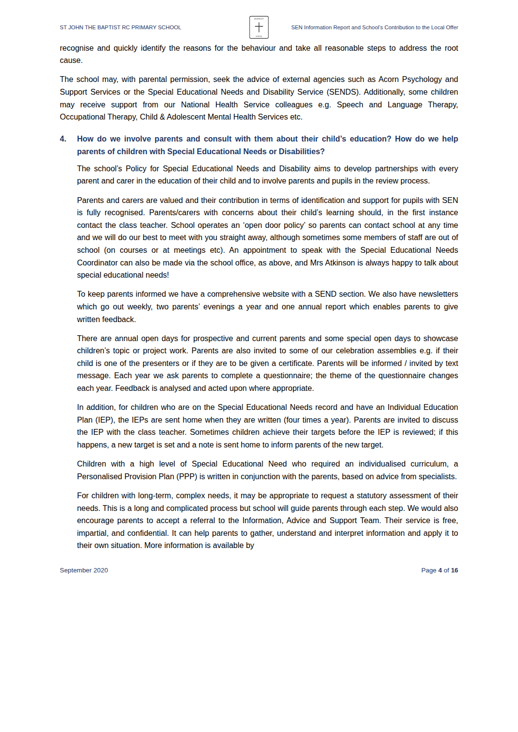ST JOHN THE BAPTIST RC PRIMARY SCHOOL
SEN Information Report and School’s Contribution to the Local Offer
recognise and quickly identify the reasons for the behaviour and take all reasonable steps to address the root cause.
The school may, with parental permission, seek the advice of external agencies such as Acorn Psychology and Support Services or the Special Educational Needs and Disability Service (SENDS). Additionally, some children may receive support from our National Health Service colleagues e.g. Speech and Language Therapy, Occupational Therapy, Child & Adolescent Mental Health Services etc.
4.
How do we involve parents and consult with them about their child’s education? How do we help parents of children with Special Educational Needs or Disabilities?
The school’s Policy for Special Educational Needs and Disability aims to develop partnerships with every parent and carer in the education of their child and to involve parents and pupils in the review process.
Parents and carers are valued and their contribution in terms of identification and support for pupils with SEN is fully recognised. Parents/carers with concerns about their child’s learning should, in the first instance contact the class teacher. School operates an ‘open door policy’ so parents can contact school at any time and we will do our best to meet with you straight away, although sometimes some members of staff are out of school (on courses or at meetings etc). An appointment to speak with the Special Educational Needs Coordinator can also be made via the school office, as above, and Mrs Atkinson is always happy to talk about special educational needs!
To keep parents informed we have a comprehensive website with a SEND section. We also have newsletters which go out weekly, two parents’ evenings a year and one annual report which enables parents to give written feedback.
There are annual open days for prospective and current parents and some special open days to showcase children’s topic or project work. Parents are also invited to some of our celebration assemblies e.g. if their child is one of the presenters or if they are to be given a certificate. Parents will be informed / invited by text message. Each year we ask parents to complete a questionnaire; the theme of the questionnaire changes each year. Feedback is analysed and acted upon where appropriate.
In addition, for children who are on the Special Educational Needs record and have an Individual Education Plan (IEP), the IEPs are sent home when they are written (four times a year). Parents are invited to discuss the IEP with the class teacher. Sometimes children achieve their targets before the IEP is reviewed; if this happens, a new target is set and a note is sent home to inform parents of the new target.
Children with a high level of Special Educational Need who required an individualised curriculum, a Personalised Provision Plan (PPP) is written in conjunction with the parents, based on advice from specialists.
For children with long-term, complex needs, it may be appropriate to request a statutory assessment of their needs. This is a long and complicated process but school will guide parents through each step. We would also encourage parents to accept a referral to the Information, Advice and Support Team. Their service is free, impartial, and confidential. It can help parents to gather, understand and interpret information and apply it to their own situation. More information is available by
September 2020
Page 4 of 16